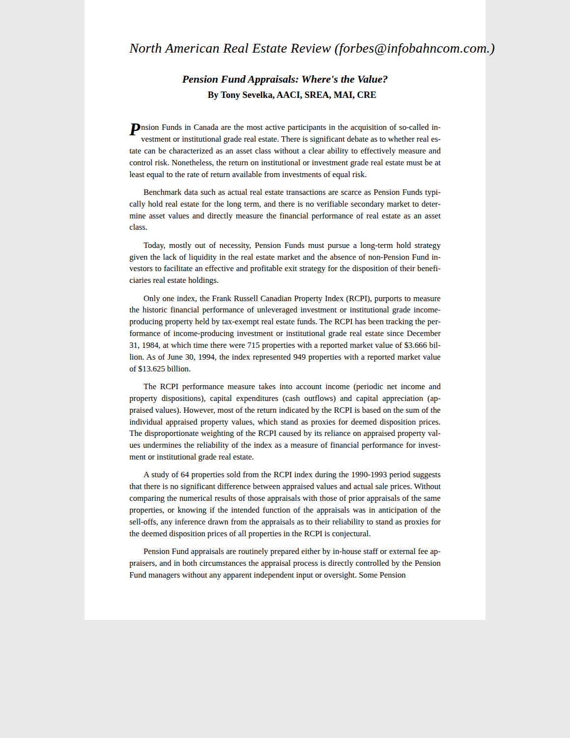North American Real Estate Review (forbes@infobahncom.com.)
Pension Fund Appraisals: Where's the Value?
By Tony Sevelka, AACI, SREA, MAI, CRE
Pension Funds in Canada are the most active participants in the acquisition of so-called investment or institutional grade real estate. There is significant debate as to whether real estate can be characterized as an asset class without a clear ability to effectively measure and control risk. Nonetheless, the return on institutional or investment grade real estate must be at least equal to the rate of return available from investments of equal risk.
Benchmark data such as actual real estate transactions are scarce as Pension Funds typically hold real estate for the long term, and there is no verifiable secondary market to determine asset values and directly measure the financial performance of real estate as an asset class.
Today, mostly out of necessity, Pension Funds must pursue a long-term hold strategy given the lack of liquidity in the real estate market and the absence of non-Pension Fund investors to facilitate an effective and profitable exit strategy for the disposition of their beneficiaries real estate holdings.
Only one index, the Frank Russell Canadian Property Index (RCPI), purports to measure the historic financial performance of unleveraged investment or institutional grade income-producing property held by tax-exempt real estate funds. The RCPI has been tracking the performance of income-producing investment or institutional grade real estate since December 31, 1984, at which time there were 715 properties with a reported market value of $3.666 billion. As of June 30, 1994, the index represented 949 properties with a reported market value of $13.625 billion.
The RCPI performance measure takes into account income (periodic net income and property dispositions), capital expenditures (cash outflows) and capital appreciation (appraised values). However, most of the return indicated by the RCPI is based on the sum of the individual appraised property values, which stand as proxies for deemed disposition prices. The disproportionate weighting of the RCPI caused by its reliance on appraised property values undermines the reliability of the index as a measure of financial performance for investment or institutional grade real estate.
A study of 64 properties sold from the RCPI index during the 1990-1993 period suggests that there is no significant difference between appraised values and actual sale prices. Without comparing the numerical results of those appraisals with those of prior appraisals of the same properties, or knowing if the intended function of the appraisals was in anticipation of the sell-offs, any inference drawn from the appraisals as to their reliability to stand as proxies for the deemed disposition prices of all properties in the RCPI is conjectural.
Pension Fund appraisals are routinely prepared either by in-house staff or external fee appraisers, and in both circumstances the appraisal process is directly controlled by the Pension Fund managers without any apparent independent input or oversight. Some Pension